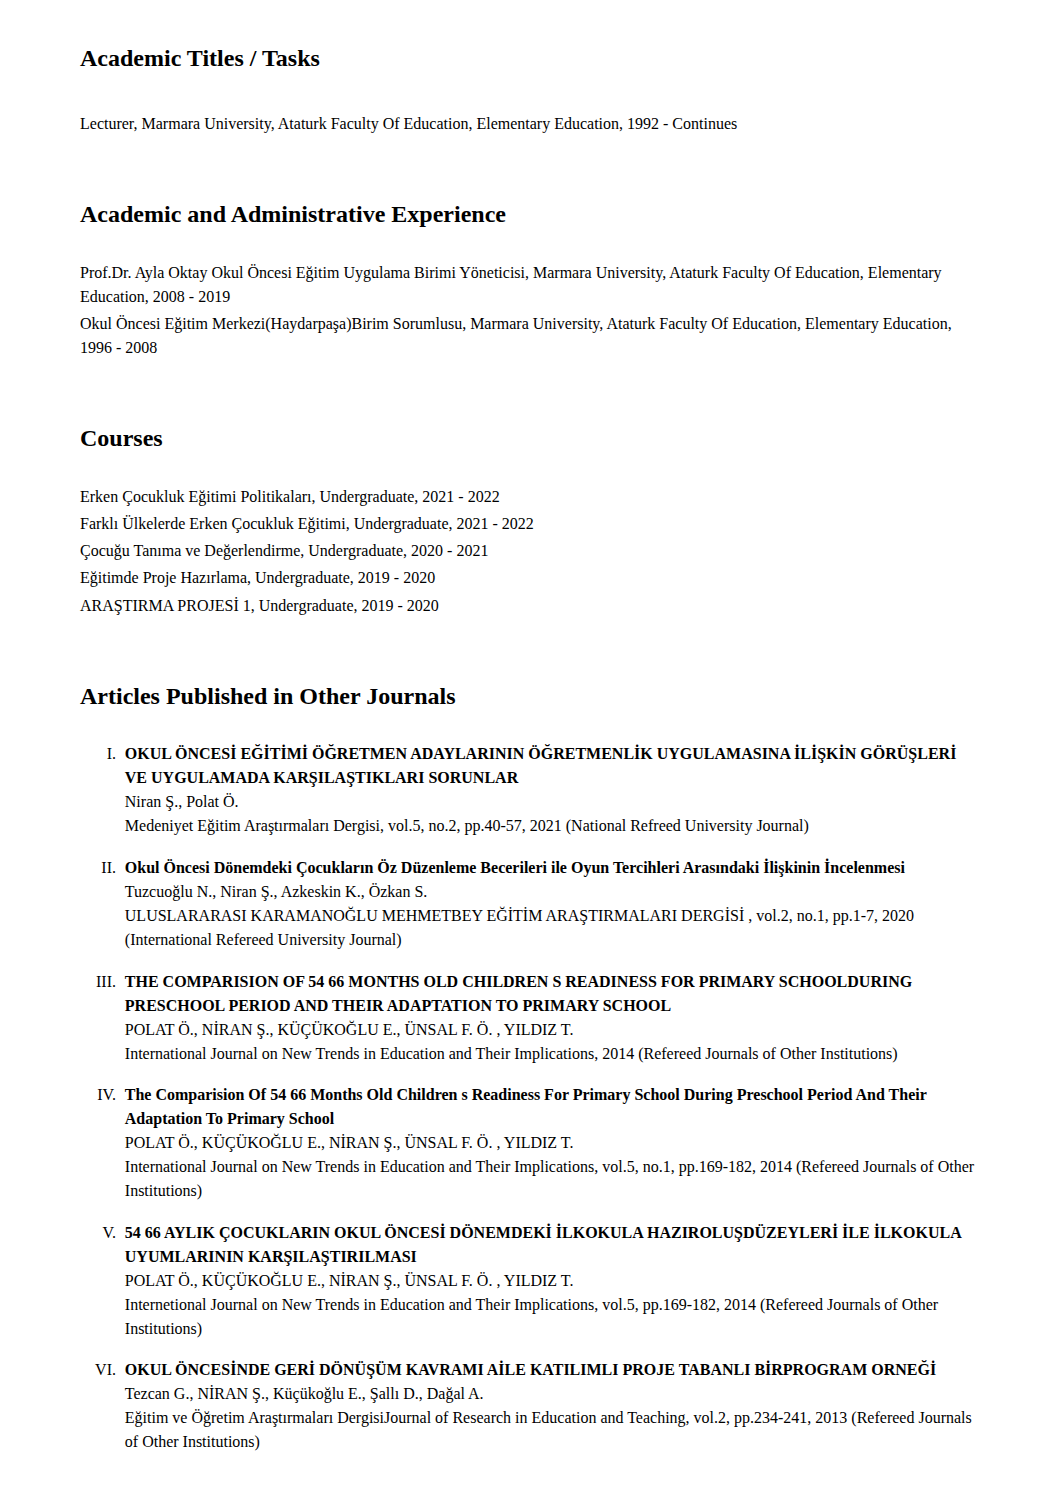Academic Titles / Tasks
Lecturer, Marmara University, Ataturk Faculty Of Education, Elementary Education, 1992 - Continues
Academic and Administrative Experience
Prof.Dr. Ayla Oktay Okul Öncesi Eğitim Uygulama Birimi Yöneticisi, Marmara University, Ataturk Faculty Of Education, Elementary Education, 2008 - 2019
Okul Öncesi Eğitim Merkezi(Haydarpaşa)Birim Sorumlusu, Marmara University, Ataturk Faculty Of Education, Elementary Education, 1996 - 2008
Courses
Erken Çocukluk Eğitimi Politikaları, Undergraduate, 2021 - 2022
Farklı Ülkelerde Erken Çocukluk Eğitimi, Undergraduate, 2021 - 2022
Çocuğu Tanıma ve Değerlendirme, Undergraduate, 2020 - 2021
Eğitimde Proje Hazırlama, Undergraduate, 2019 - 2020
ARAŞTIRMA PROJESİ 1, Undergraduate, 2019 - 2020
Articles Published in Other Journals
OKUL ÖNCESİ EĞİTİMİ ÖĞRETMEN ADAYLARININ ÖĞRETMENLİK UYGULAMASINA İLİŞKİN GÖRÜŞLERİ VE UYGULAMADA KARŞILAŞTIKLARI SORUNLAR
Niran Ş., Polat Ö.
Medeniyet Eğitim Araştırmaları Dergisi, vol.5, no.2, pp.40-57, 2021 (National Refreed University Journal)
Okul Öncesi Dönemdeki Çocukların Öz Düzenleme Becerileri ile Oyun Tercihleri Arasındaki İlişkinin İncelenmesi
Tuzcuoğlu N., Niran Ş., Azkeskin K., Özkan S.
ULUSLARARASI KARAMANOĞLU MEHMETBEY EĞİTİM ARAŞTIRMALARI DERGİSİ , vol.2, no.1, pp.1-7, 2020 (International Refereed University Journal)
THE COMPARISION OF 54 66 MONTHS OLD CHILDREN S READINESS FOR PRIMARY SCHOOLDURING PRESCHOOL PERIOD AND THEIR ADAPTATION TO PRIMARY SCHOOL
POLAT Ö., NİRAN Ş., KÜÇÜKOĞLU E., ÜNSAL F. Ö. , YILDIZ T.
International Journal on New Trends in Education and Their Implications, 2014 (Refereed Journals of Other Institutions)
The Comparision Of 54 66 Months Old Children s Readiness For Primary School During Preschool Period And Their Adaptation To Primary School
POLAT Ö., KÜÇÜKOĞLU E., NİRAN Ş., ÜNSAL F. Ö. , YILDIZ T.
International Journal on New Trends in Education and Their Implications, vol.5, no.1, pp.169-182, 2014 (Refereed Journals of Other Institutions)
54 66 AYLIK ÇOCUKLARIN OKUL ÖNCESİ DÖNEMDEKİ İLKOKULA HAZIROLUŞDÜZEYLERİ İLE İLKOKULA UYUMLARININ KARŞILAŞTIRILMASI
POLAT Ö., KÜÇÜKOĞLU E., NİRAN Ş., ÜNSAL F. Ö. , YILDIZ T.
Internetional Journal on New Trends in Education and Their Implications, vol.5, pp.169-182, 2014 (Refereed Journals of Other Institutions)
OKUL ÖNCESİNDE GERİ DÖNÜŞÜM KAVRAMI AİLE KATILIMLI PROJE TABANLI BİRPROGRAM ORNEĞİ
Tezcan G., NİRAN Ş., Küçükoğlu E., Şallı D., Dağal A.
Eğitim ve Öğretim Araştırmaları DergisiJournal of Research in Education and Teaching, vol.2, pp.234-241, 2013 (Refereed Journals of Other Institutions)